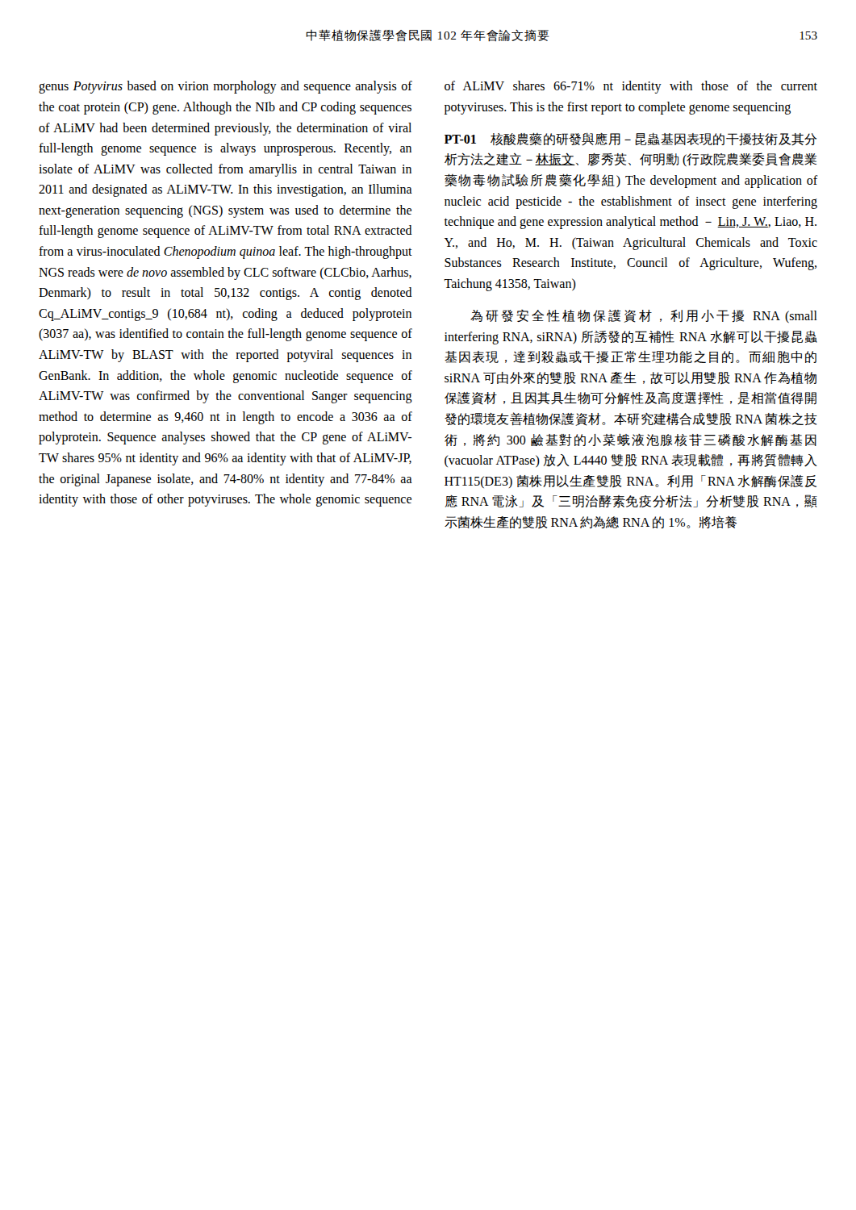中華植物保護學會民國 102 年年會論文摘要 153
genus Potyvirus based on virion morphology and sequence analysis of the coat protein (CP) gene. Although the NIb and CP coding sequences of ALiMV had been determined previously, the determination of viral full-length genome sequence is always unprosperous. Recently, an isolate of ALiMV was collected from amaryllis in central Taiwan in 2011 and designated as ALiMV-TW. In this investigation, an Illumina next-generation sequencing (NGS) system was used to determine the full-length genome sequence of ALiMV-TW from total RNA extracted from a virus-inoculated Chenopodium quinoa leaf. The high-throughput NGS reads were de novo assembled by CLC software (CLCbio, Aarhus, Denmark) to result in total 50,132 contigs. A contig denoted Cq_ALiMV_contigs_9 (10,684 nt), coding a deduced polyprotein (3037 aa), was identified to contain the full-length genome sequence of ALiMV-TW by BLAST with the reported potyviral sequences in GenBank. In addition, the whole genomic nucleotide sequence of ALiMV-TW was confirmed by the conventional Sanger sequencing method to determine as 9,460 nt in length to encode a 3036 aa of polyprotein. Sequence analyses showed that the CP gene of ALiMV-TW shares 95% nt identity and 96% aa identity with that of ALiMV-JP, the original Japanese isolate, and 74-80% nt identity and 77-84% aa identity with those of other potyviruses. The whole genomic sequence of ALiMV shares 66-71% nt identity with those of the current potyviruses. This is the first report to complete genome sequencing
PT-01 核酸農藥的研發與應用－昆蟲基因表現的干擾技術及其分析方法之建立－林振文、廖秀英、何明勳 (行政院農業委員會農業藥物毒物試驗所農藥化學組) The development and application of nucleic acid pesticide - the establishment of insect gene interfering technique and gene expression analytical method － Lin, J. W., Liao, H. Y., and Ho, M. H. (Taiwan Agricultural Chemicals and Toxic Substances Research Institute, Council of Agriculture, Wufeng, Taichung 41358, Taiwan)
為研發安全性植物保護資材，利用小干擾 RNA (small interfering RNA, siRNA) 所誘發的互補性 RNA 水解可以干擾昆蟲基因表現，達到殺蟲或干擾正常生理功能之目的。而細胞中的 siRNA 可由外來的雙股 RNA 產生，故可以用雙股 RNA 作為植物保護資材，且因其具生物可分解性及高度選擇性，是相當值得開發的環境友善植物保護資材。本研究建構合成雙股 RNA 菌株之技術，將約 300 鹼基對的小菜蛾液泡腺核苷三磷酸水解酶基因 (vacuolar ATPase) 放入 L4440 雙股 RNA 表現載體，再將質體轉入 HT115(DE3) 菌株用以生產雙股 RNA。利用「RNA 水解酶保護反應 RNA 電泳」及「三明治酵素免疫分析法」分析雙股 RNA，顯示菌株生產的雙股 RNA 約為總 RNA 的 1%。將培養